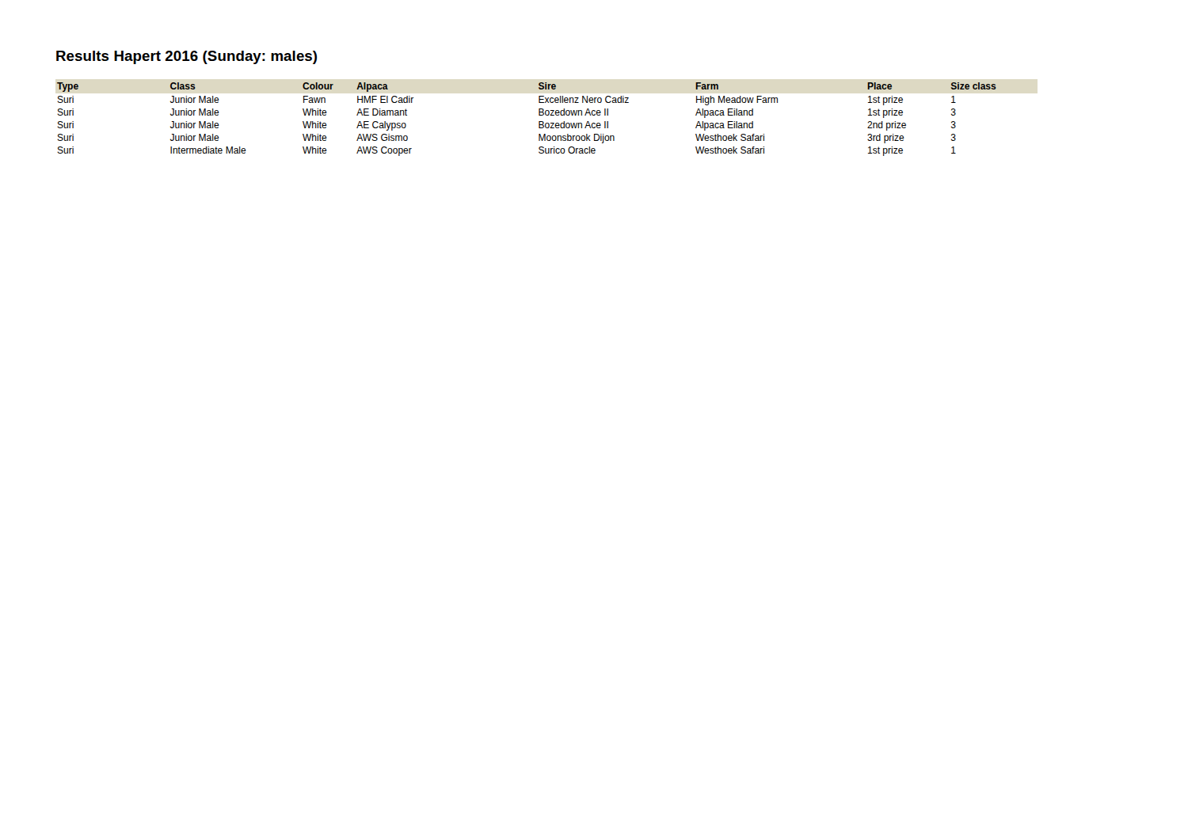Results Hapert 2016 (Sunday: males)
| Type | Class | Colour | Alpaca | Sire | Farm | Place | Size class |
| --- | --- | --- | --- | --- | --- | --- | --- |
| Suri | Junior Male | Fawn | HMF El Cadir | Excellenz Nero Cadiz | High Meadow Farm | 1st prize | 1 |
| Suri | Junior Male | White | AE Diamant | Bozedown Ace II | Alpaca Eiland | 1st prize | 3 |
| Suri | Junior Male | White | AE Calypso | Bozedown Ace II | Alpaca Eiland | 2nd prize | 3 |
| Suri | Junior Male | White | AWS Gismo | Moonsbrook Dijon | Westhoek Safari | 3rd prize | 3 |
| Suri | Intermediate Male | White | AWS Cooper | Surico Oracle | Westhoek Safari | 1st prize | 1 |